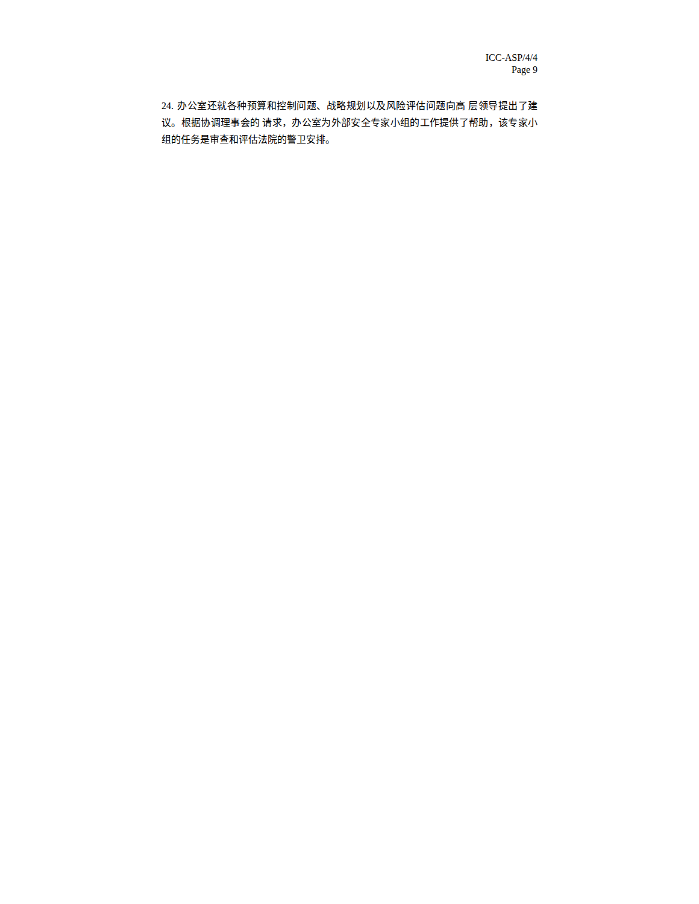ICC-ASP/4/4
Page 9
24. 办公室还就各种预算和控制问题、战略规划以及风险评估问题向高 层领导提出了建议。根据协调理事会的 请求，办公室为外部安全专家小组的工作提供了帮助，该专家小组的任务是审查和评估法院的警卫安排。